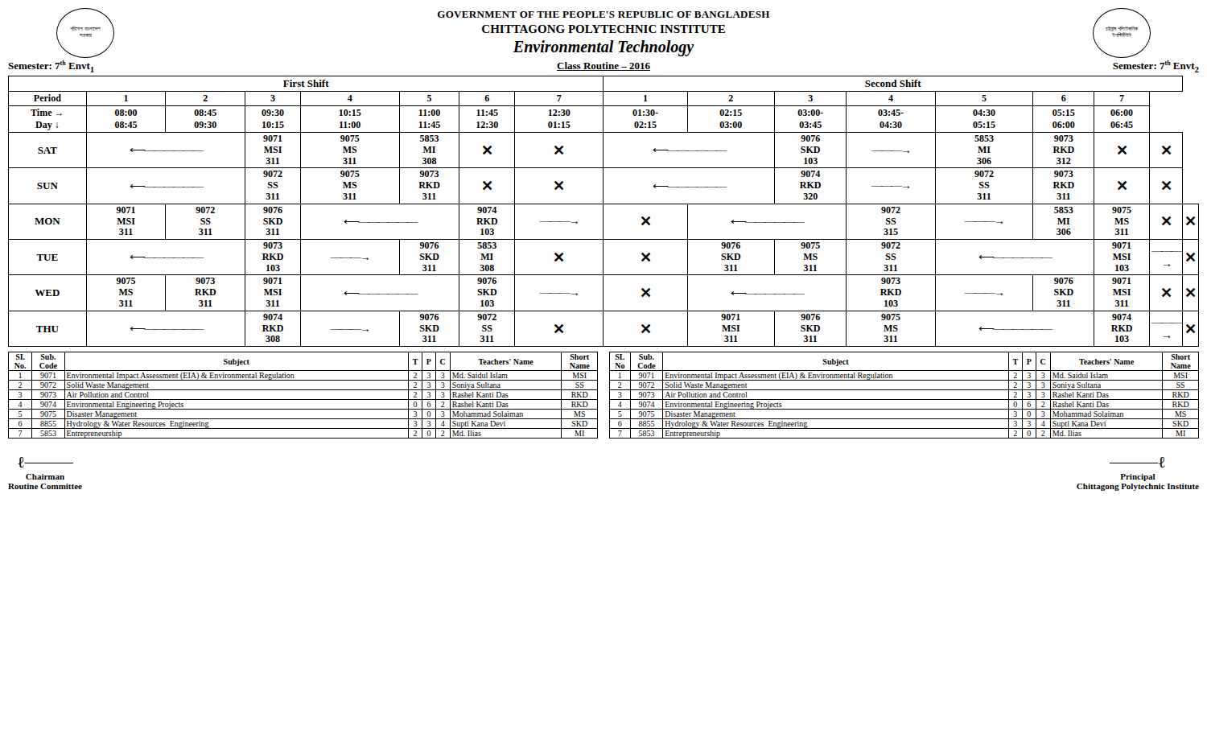পরিবেশ বাংলাদেশ
সরকার
চট্টগ্রাম পলিটেকনিক
ইনস্টিটিউট
GOVERNMENT OF THE PEOPLE'S REPUBLIC OF BANGLADESH
CHITTAGONG POLYTECHNIC INSTITUTE
Environmental Technology
Semester: 7th Envt1
Class Routine – 2016
Semester: 7th Envt2
| First Shift | Second Shift |
| Period | 1 | 2 | 3 | 4 | 5 | 6 | 7 | 1 | 2 | 3 | 4 | 5 | 6 | 7 | |
| Time → Day ↓ | 08:00 08:45 | 08:45 09:30 | 09:30 10:15 | 10:15 11:00 | 11:00 11:45 | 11:45 12:30 | 12:30 01:15 | 01:30- 02:15 | 02:15 03:00 | 03:00- 03:45 | 03:45- 04:30 | 04:30 05:15 | 05:15 06:00 | 06:00 06:45 | |
| SAT | ⟵—————— | 9071 MSI 311 | 9075 MS 311 | 5853 MI 308 | ✕ | ✕ | ⟵—————— | 9076 SKD 103 | ———→ | 5853 MI 306 | 9073 RKD 312 | ✕ | ✕ | |
| SUN | ⟵—————— | 9072 SS 311 | 9075 MS 311 | 9073 RKD 311 | ✕ | ✕ | ⟵—————— | 9074 RKD 320 | ———→ | 9072 SS 311 | 9073 RKD 311 | ✕ | ✕ | |
| MON | 9071 MSI 311 | 9072 SS 311 | 9076 SKD 311 | ⟵—————— | 9074 RKD 103 | ———→ | ✕ | ⟵—————— | 9072 SS 315 | ———→ | 5853 MI 306 | 9075 MS 311 | ✕ | ✕ |
| TUE | ⟵—————— | 9073 RKD 103 | ———→ | 9076 SKD 311 | 5853 MI 308 | ✕ | ✕ | 9076 SKD 311 | 9075 MS 311 | 9072 SS 311 | ⟵—————— | 9071 MSI 103 | ———→ | ✕ |
| WED | 9075 MS 311 | 9073 RKD 311 | 9071 MSI 311 | ⟵—————— | 9076 SKD 103 | ———→ | ✕ | ⟵—————— | 9073 RKD 103 | ———→ | 9076 SKD 311 | 9071 MSI 311 | ✕ | ✕ |
| THU | ⟵—————— | 9074 RKD 308 | ———→ | 9076 SKD 311 | 9072 SS 311 | ✕ | ✕ | 9071 MSI 311 | 9076 SKD 311 | 9075 MS 311 | ⟵—————— | 9074 RKD 103 | ———→ | ✕ |
| SI. No. | Sub. Code | Subject | T | P | C | Teachers' Name | Short Name |
| --- | --- | --- | --- | --- | --- | --- | --- |
| 1 | 9071 | Environmental Impact Assessment (EIA) & Environmental Regulation | 2 | 3 | 3 | Md. Saidul Islam | MSI |
| 2 | 9072 | Solid Waste Management | 2 | 3 | 3 | Soniya Sultana | SS |
| 3 | 9073 | Air Pollution and Control | 2 | 3 | 3 | Rashel Kanti Das | RKD |
| 4 | 9074 | Environmental Engineering Projects | 0 | 6 | 2 | Rashel Kanti Das | RKD |
| 5 | 9075 | Disaster Management | 3 | 0 | 3 | Mohammad Solaiman | MS |
| 6 | 8855 | Hydrology & Water Resources Engineering | 3 | 3 | 4 | Supti Kana Devi | SKD |
| 7 | 5853 | Entrepreneurship | 2 | 0 | 2 | Md. Ilias | MI |
| SL No | Sub. Code | Subject | T | P | C | Teachers' Name | Short Name |
| --- | --- | --- | --- | --- | --- | --- | --- |
| 1 | 9071 | Environmental Impact Assessment (EIA) & Environmental Regulation | 2 | 3 | 3 | Md. Saidul Islam | MSI |
| 2 | 9072 | Solid Waste Management | 2 | 3 | 3 | Soniya Sultana | SS |
| 3 | 9073 | Air Pollution and Control | 2 | 3 | 3 | Rashel Kanti Das | RKD |
| 4 | 9074 | Environmental Engineering Projects | 0 | 6 | 2 | Rashel Kanti Das | RKD |
| 5 | 9075 | Disaster Management | 3 | 0 | 3 | Mohammad Solaiman | MS |
| 6 | 8855 | Hydrology & Water Resources Engineering | 3 | 3 | 4 | Supti Kana Devi | SKD |
| 7 | 5853 | Entrepreneurship | 2 | 0 | 2 | Md. Ilias | MI |
ℓ———
Chairman
Routine Committee
———ℓ
Principal
Chittagong Polytechnic Institute